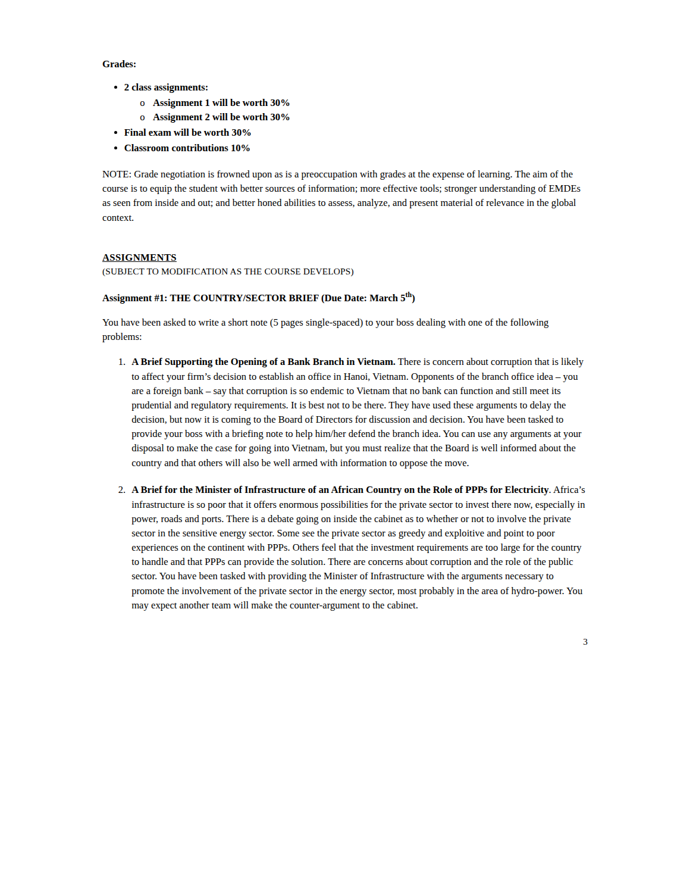Grades:
2 class assignments:
Assignment 1 will be worth 30%
Assignment 2 will be worth 30%
Final exam will be worth 30%
Classroom contributions 10%
NOTE: Grade negotiation is frowned upon as is a preoccupation with grades at the expense of learning. The aim of the course is to equip the student with better sources of information; more effective tools; stronger understanding of EMDEs as seen from inside and out; and better honed abilities to assess, analyze, and present material of relevance in the global context.
ASSIGNMENTS
(SUBJECT TO MODIFICATION AS THE COURSE DEVELOPS)
Assignment #1: THE COUNTRY/SECTOR BRIEF (Due Date: March 5th)
You have been asked to write a short note (5 pages single-spaced) to your boss dealing with one of the following problems:
A Brief Supporting the Opening of a Bank Branch in Vietnam. There is concern about corruption that is likely to affect your firm’s decision to establish an office in Hanoi, Vietnam. Opponents of the branch office idea – you are a foreign bank – say that corruption is so endemic to Vietnam that no bank can function and still meet its prudential and regulatory requirements. It is best not to be there. They have used these arguments to delay the decision, but now it is coming to the Board of Directors for discussion and decision. You have been tasked to provide your boss with a briefing note to help him/her defend the branch idea. You can use any arguments at your disposal to make the case for going into Vietnam, but you must realize that the Board is well informed about the country and that others will also be well armed with information to oppose the move.
A Brief for the Minister of Infrastructure of an African Country on the Role of PPPs for Electricity. Africa’s infrastructure is so poor that it offers enormous possibilities for the private sector to invest there now, especially in power, roads and ports. There is a debate going on inside the cabinet as to whether or not to involve the private sector in the sensitive energy sector. Some see the private sector as greedy and exploitive and point to poor experiences on the continent with PPPs. Others feel that the investment requirements are too large for the country to handle and that PPPs can provide the solution. There are concerns about corruption and the role of the public sector. You have been tasked with providing the Minister of Infrastructure with the arguments necessary to promote the involvement of the private sector in the energy sector, most probably in the area of hydro-power. You may expect another team will make the counter-argument to the cabinet.
3